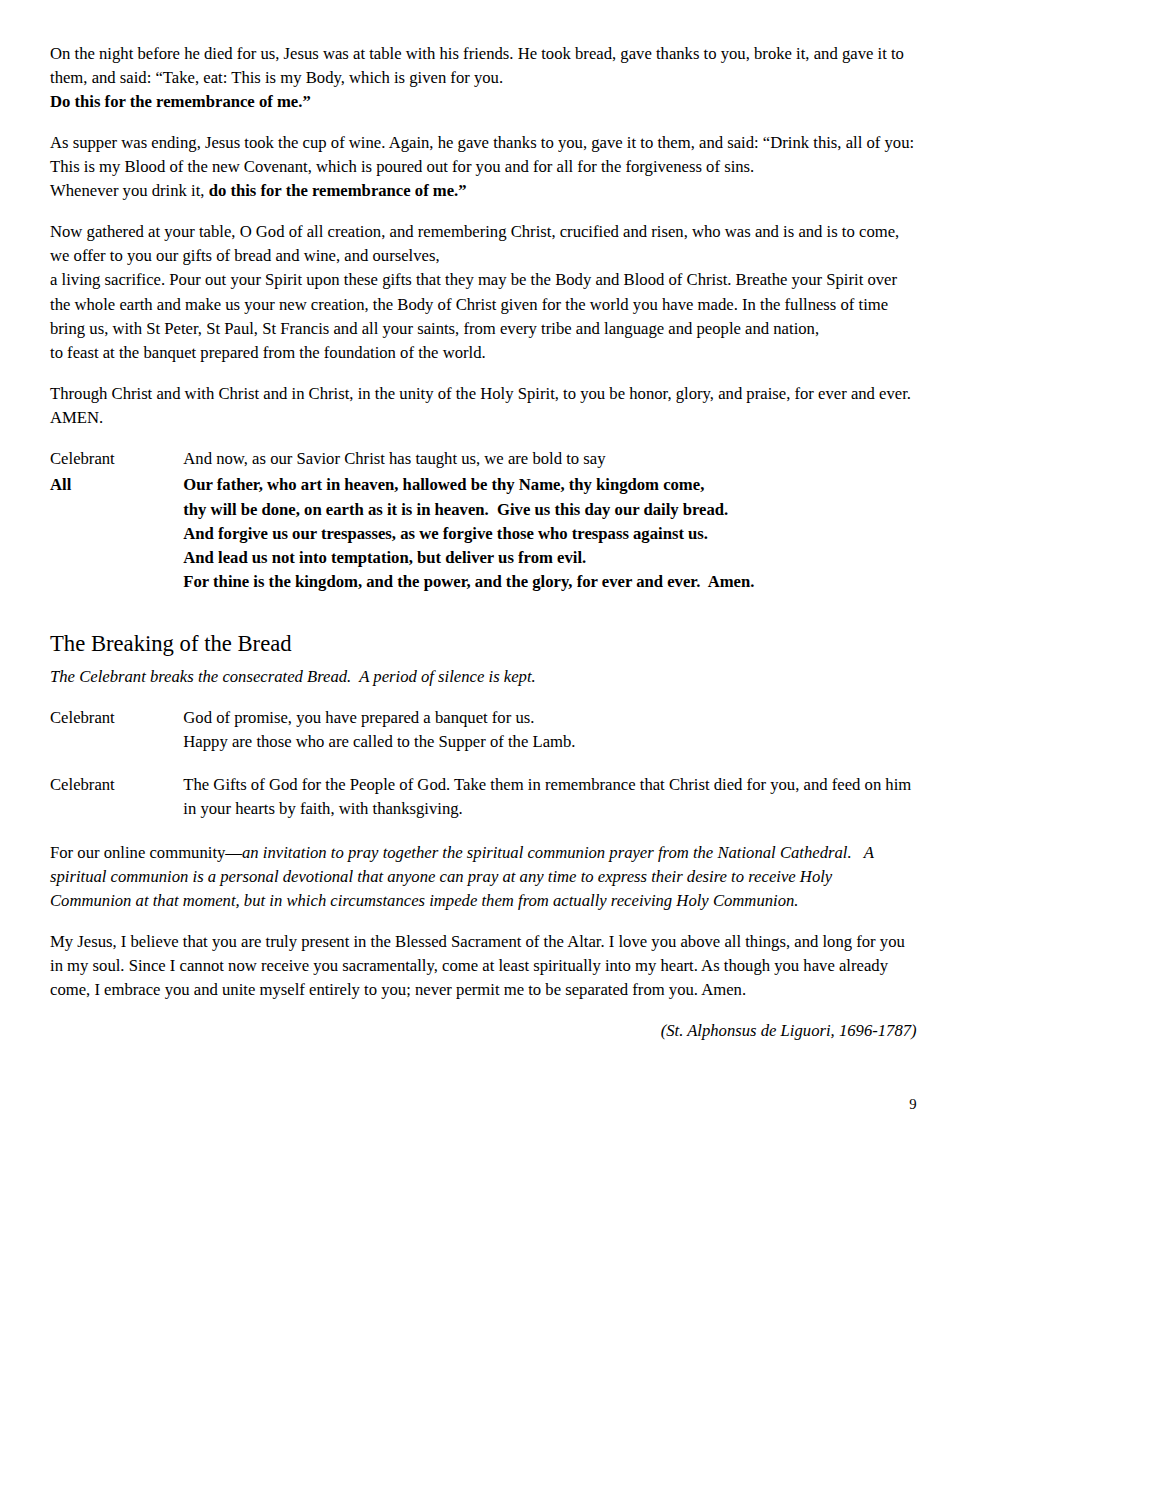On the night before he died for us, Jesus was at table with his friends. He took bread, gave thanks to you, broke it, and gave it to them, and said: “Take, eat: This is my Body, which is given for you.
Do this for the remembrance of me.”
As supper was ending, Jesus took the cup of wine. Again, he gave thanks to you, gave it to them, and said: “Drink this, all of you: This is my Blood of the new Covenant, which is poured out for you and for all for the forgiveness of sins.
Whenever you drink it, do this for the remembrance of me.”
Now gathered at your table, O God of all creation, and remembering Christ, crucified and risen, who was and is and is to come, we offer to you our gifts of bread and wine, and ourselves,
a living sacrifice. Pour out your Spirit upon these gifts that they may be the Body and Blood of Christ. Breathe your Spirit over the whole earth and make us your new creation, the Body of Christ given for the world you have made. In the fullness of time bring us, with St Peter, St Paul, St Francis and all your saints, from every tribe and language and people and nation,
to feast at the banquet prepared from the foundation of the world.
Through Christ and with Christ and in Christ, in the unity of the Holy Spirit, to you be honor, glory, and praise, for ever and ever. AMEN.
Celebrant
And now, as our Savior Christ has taught us, we are bold to say
All
Our father, who art in heaven, hallowed be thy Name, thy kingdom come,
thy will be done, on earth as it is in heaven. Give us this day our daily bread.
And forgive us our trespasses, as we forgive those who trespass against us.
And lead us not into temptation, but deliver us from evil.
For thine is the kingdom, and the power, and the glory, for ever and ever. Amen.
The Breaking of the Bread
The Celebrant breaks the consecrated Bread. A period of silence is kept.
Celebrant
God of promise, you have prepared a banquet for us.
Happy are those who are called to the Supper of the Lamb.
Celebrant
The Gifts of God for the People of God. Take them in remembrance that Christ died for you, and feed on him in your hearts by faith, with thanksgiving.
For our online community—an invitation to pray together the spiritual communion prayer from the National Cathedral. A spiritual communion is a personal devotional that anyone can pray at any time to express their desire to receive Holy Communion at that moment, but in which circumstances impede them from actually receiving Holy Communion.
My Jesus, I believe that you are truly present in the Blessed Sacrament of the Altar. I love you above all things, and long for you in my soul. Since I cannot now receive you sacramentally, come at least spiritually into my heart. As though you have already come, I embrace you and unite myself entirely to you; never permit me to be separated from you. Amen.
(St. Alphonsus de Liguori, 1696-1787)
9